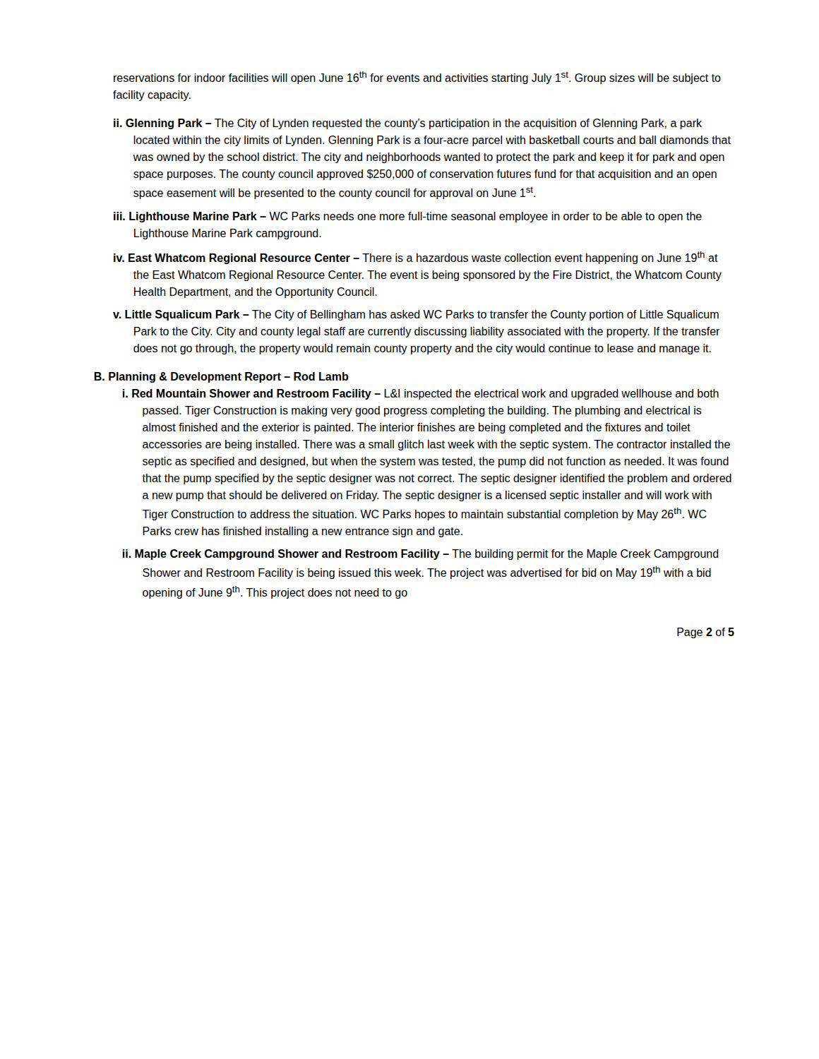reservations for indoor facilities will open June 16th for events and activities starting July 1st. Group sizes will be subject to facility capacity.
ii. Glenning Park – The City of Lynden requested the county’s participation in the acquisition of Glenning Park, a park located within the city limits of Lynden. Glenning Park is a four-acre parcel with basketball courts and ball diamonds that was owned by the school district. The city and neighborhoods wanted to protect the park and keep it for park and open space purposes. The county council approved $250,000 of conservation futures fund for that acquisition and an open space easement will be presented to the county council for approval on June 1st.
iii. Lighthouse Marine Park – WC Parks needs one more full-time seasonal employee in order to be able to open the Lighthouse Marine Park campground.
iv. East Whatcom Regional Resource Center – There is a hazardous waste collection event happening on June 19th at the East Whatcom Regional Resource Center. The event is being sponsored by the Fire District, the Whatcom County Health Department, and the Opportunity Council.
v. Little Squalicum Park – The City of Bellingham has asked WC Parks to transfer the County portion of Little Squalicum Park to the City. City and county legal staff are currently discussing liability associated with the property. If the transfer does not go through, the property would remain county property and the city would continue to lease and manage it.
B. Planning & Development Report – Rod Lamb
i. Red Mountain Shower and Restroom Facility – L&I inspected the electrical work and upgraded wellhouse and both passed. Tiger Construction is making very good progress completing the building. The plumbing and electrical is almost finished and the exterior is painted. The interior finishes are being completed and the fixtures and toilet accessories are being installed. There was a small glitch last week with the septic system. The contractor installed the septic as specified and designed, but when the system was tested, the pump did not function as needed. It was found that the pump specified by the septic designer was not correct. The septic designer identified the problem and ordered a new pump that should be delivered on Friday. The septic designer is a licensed septic installer and will work with Tiger Construction to address the situation. WC Parks hopes to maintain substantial completion by May 26th. WC Parks crew has finished installing a new entrance sign and gate.
ii. Maple Creek Campground Shower and Restroom Facility – The building permit for the Maple Creek Campground Shower and Restroom Facility is being issued this week. The project was advertised for bid on May 19th with a bid opening of June 9th. This project does not need to go
Page 2 of 5